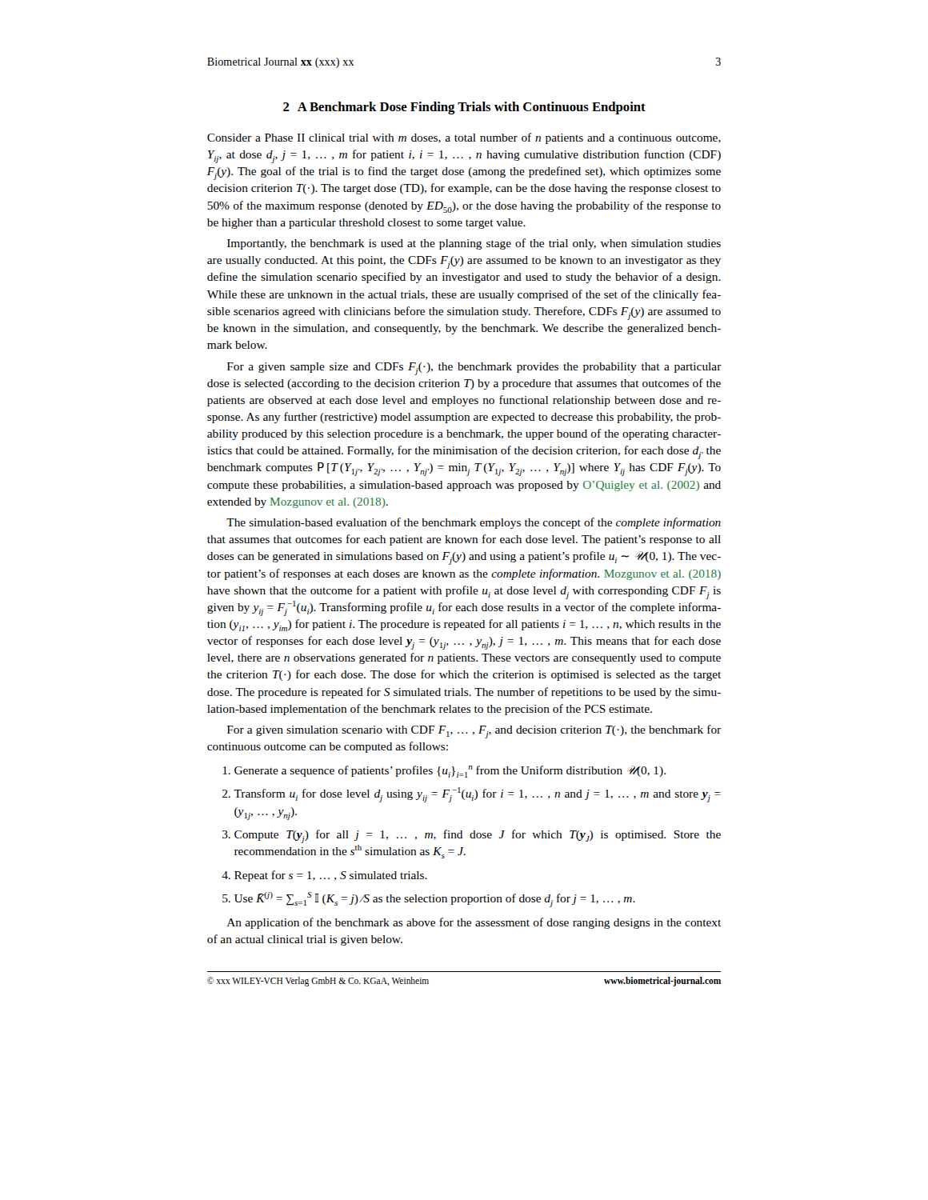Biometrical Journal xx (xxx) xx
3
2 A Benchmark Dose Finding Trials with Continuous Endpoint
Consider a Phase II clinical trial with m doses, a total number of n patients and a continuous outcome, Yij, at dose dj, j = 1, … , m for patient i, i = 1, … , n having cumulative distribution function (CDF) Fj(y). The goal of the trial is to find the target dose (among the predefined set), which optimizes some decision criterion T(·). The target dose (TD), for example, can be the dose having the response closest to 50% of the maximum response (denoted by ED50), or the dose having the probability of the response to be higher than a particular threshold closest to some target value.
Importantly, the benchmark is used at the planning stage of the trial only, when simulation studies are usually conducted. At this point, the CDFs Fj(y) are assumed to be known to an investigator as they define the simulation scenario specified by an investigator and used to study the behavior of a design. While these are unknown in the actual trials, these are usually comprised of the set of the clinically feasible scenarios agreed with clinicians before the simulation study. Therefore, CDFs Fj(y) are assumed to be known in the simulation, and consequently, by the benchmark. We describe the generalized benchmark below.
For a given sample size and CDFs Fj(·), the benchmark provides the probability that a particular dose is selected (according to the decision criterion T) by a procedure that assumes that outcomes of the patients are observed at each dose level and employes no functional relationship between dose and response. As any further (restrictive) model assumption are expected to decrease this probability, the probability produced by this selection procedure is a benchmark, the upper bound of the operating characteristics that could be attained. Formally, for the minimisation of the decision criterion, for each dose dj′ the benchmark computes 𝖯 [T (Y1j′, Y2j′, … , Ynj′) = minj T (Y1j, Y2j, … , Ynj)] where Yij has CDF Fj(y). To compute these probabilities, a simulation-based approach was proposed by O’Quigley et al. (2002) and extended by Mozgunov et al. (2018).
The simulation-based evaluation of the benchmark employs the concept of the complete information that assumes that outcomes for each patient are known for each dose level. The patient’s response to all doses can be generated in simulations based on Fj(y) and using a patient’s profile ui ∼ 𝒰(0, 1). The vector patient’s of responses at each doses are known as the complete information. Mozgunov et al. (2018) have shown that the outcome for a patient with profile ui at dose level dj with corresponding CDF Fj is given by yij = Fj−1(ui). Transforming profile ui for each dose results in a vector of the complete information (yi1, … , yim) for patient i. The procedure is repeated for all patients i = 1, … , n, which results in the vector of responses for each dose level yj = (y1j, … , ynj), j = 1, … , m. This means that for each dose level, there are n observations generated for n patients. These vectors are consequently used to compute the criterion T(·) for each dose. The dose for which the criterion is optimised is selected as the target dose. The procedure is repeated for S simulated trials. The number of repetitions to be used by the simulation-based implementation of the benchmark relates to the precision of the PCS estimate.
For a given simulation scenario with CDF F1, … , Fj, and decision criterion T(·), the benchmark for continuous outcome can be computed as follows:
Generate a sequence of patients’ profiles {ui}i=1n from the Uniform distribution 𝒰(0, 1).
Transform ui for dose level dj using yij = Fj−1(ui) for i = 1, … , n and j = 1, … , m and store yj = (y1j, … , ynj).
Compute T(yj) for all j = 1, … , m, find dose J for which T(yJ) is optimised. Store the recommendation in the sth simulation as Ks = J.
Repeat for s = 1, … , S simulated trials.
Use K̄(j) = ∑s=1S 𝕀 (Ks = j) ⁄S as the selection proportion of dose dj for j = 1, … , m.
An application of the benchmark as above for the assessment of dose ranging designs in the context of an actual clinical trial is given below.
© xxx WILEY-VCH Verlag GmbH & Co. KGaA, Weinheim
www.biometrical-journal.com